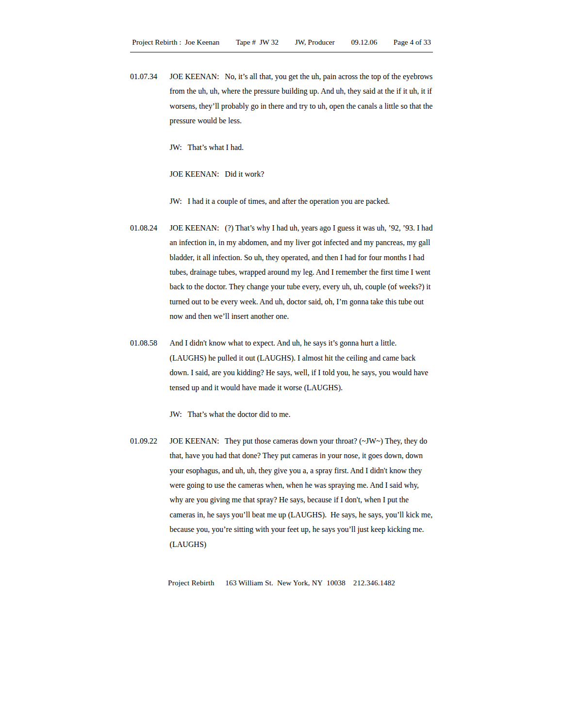Project Rebirth : Joe Keenan Tape # JW 32 JW, Producer 09.12.06 Page 4 of 33
01.07.34
JOE KEENAN: No, it’s all that, you get the uh, pain across the top of the eyebrows from the uh, uh, where the pressure building up. And uh, they said at the if it uh, it if worsens, they’ll probably go in there and try to uh, open the canals a little so that the pressure would be less.
JW: That’s what I had.
JOE KEENAN: Did it work?
JW: I had it a couple of times, and after the operation you are packed.
01.08.24
JOE KEENAN: (?) That’s why I had uh, years ago I guess it was uh, ’92, ’93. I had an infection in, in my abdomen, and my liver got infected and my pancreas, my gall bladder, it all infection. So uh, they operated, and then I had for four months I had tubes, drainage tubes, wrapped around my leg. And I remember the first time I went back to the doctor. They change your tube every, every uh, uh, couple (of weeks?) it turned out to be every week. And uh, doctor said, oh, I’m gonna take this tube out now and then we’ll insert another one.
01.08.58
And I didn't know what to expect. And uh, he says it’s gonna hurt a little. (LAUGHS) he pulled it out (LAUGHS). I almost hit the ceiling and came back down. I said, are you kidding? He says, well, if I told you, he says, you would have tensed up and it would have made it worse (LAUGHS).
JW: That’s what the doctor did to me.
01.09.22
JOE KEENAN: They put those cameras down your throat? (~JW~) They, they do that, have you had that done? They put cameras in your nose, it goes down, down your esophagus, and uh, uh, they give you a, a spray first. And I didn't know they were going to use the cameras when, when he was spraying me. And I said why, why are you giving me that spray? He says, because if I don't, when I put the cameras in, he says you’ll beat me up (LAUGHS). He says, he says, you’ll kick me, because you, you’re sitting with your feet up, he says you’ll just keep kicking me. (LAUGHS)
Project Rebirth 163 William St. New York, NY 10038 212.346.1482